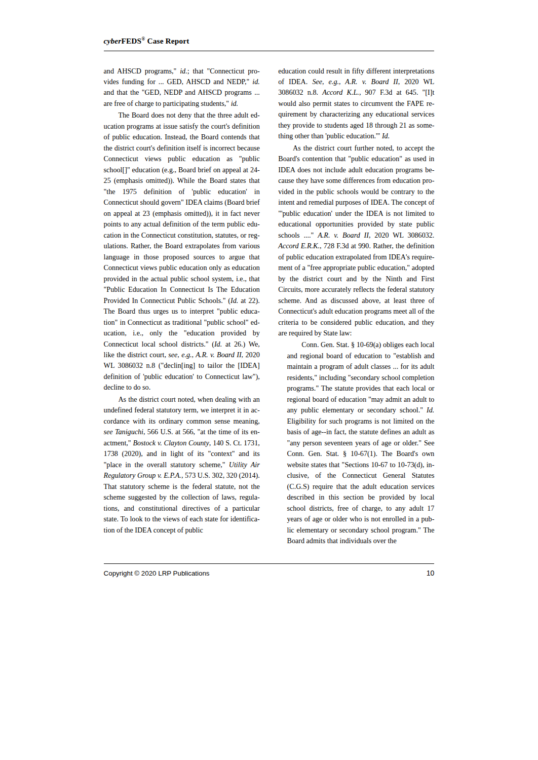cyber FEDS® Case Report
and AHSCD programs," id.; that "Connecticut provides funding for ... GED, AHSCD and NEDP," id. and that the "GED, NEDP and AHSCD programs ... are free of charge to participating students," id.
The Board does not deny that the three adult education programs at issue satisfy the court's definition of public education. Instead, the Board contends that the district court's definition itself is incorrect because Connecticut views public education as "public school[]" education (e.g., Board brief on appeal at 24-25 (emphasis omitted)). While the Board states that "the 1975 definition of 'public education' in Connecticut should govern" IDEA claims (Board brief on appeal at 23 (emphasis omitted)), it in fact never points to any actual definition of the term public education in the Connecticut constitution, statutes, or regulations. Rather, the Board extrapolates from various language in those proposed sources to argue that Connecticut views public education only as education provided in the actual public school system, i.e., that "Public Education In Connecticut Is The Education Provided In Connecticut Public Schools." (Id. at 22). The Board thus urges us to interpret "public education" in Connecticut as traditional "public school" education, i.e., only the "education provided by Connecticut local school districts." (Id. at 26.) We, like the district court, see, e.g., A.R. v. Board II, 2020 WL 3086032 n.8 ("declin[ing] to tailor the [IDEA] definition of 'public education' to Connecticut law"), decline to do so.
As the district court noted, when dealing with an undefined federal statutory term, we interpret it in accordance with its ordinary common sense meaning, see Taniguchi, 566 U.S. at 566, "at the time of its enactment," Bostock v. Clayton County, 140 S. Ct. 1731, 1738 (2020), and in light of its "context" and its "place in the overall statutory scheme," Utility Air Regulatory Group v. E.P.A., 573 U.S. 302, 320 (2014). That statutory scheme is the federal statute, not the scheme suggested by the collection of laws, regulations, and constitutional directives of a particular state. To look to the views of each state for identification of the IDEA concept of public
education could result in fifty different interpretations of IDEA. See, e.g., A.R. v. Board II, 2020 WL 3086032 n.8. Accord K.L., 907 F.3d at 645. "[I]t would also permit states to circumvent the FAPE requirement by characterizing any educational services they provide to students aged 18 through 21 as something other than 'public education.'" Id.
As the district court further noted, to accept the Board's contention that "public education" as used in IDEA does not include adult education programs because they have some differences from education provided in the public schools would be contrary to the intent and remedial purposes of IDEA. The concept of "'public education' under the IDEA is not limited to educational opportunities provided by state public schools ...." A.R. v. Board II, 2020 WL 3086032. Accord E.R.K., 728 F.3d at 990. Rather, the definition of public education extrapolated from IDEA's requirement of a "free appropriate public education," adopted by the district court and by the Ninth and First Circuits, more accurately reflects the federal statutory scheme. And as discussed above, at least three of Connecticut's adult education programs meet all of the criteria to be considered public education, and they are required by State law:
Conn. Gen. Stat. § 10-69(a) obliges each local and regional board of education to "establish and maintain a program of adult classes ... for its adult residents," including "secondary school completion programs." The statute provides that each local or regional board of education "may admit an adult to any public elementary or secondary school." Id. Eligibility for such programs is not limited on the basis of age--in fact, the statute defines an adult as "any person seventeen years of age or older." See Conn. Gen. Stat. § 10-67(1). The Board's own website states that "Sections 10-67 to 10-73(d), inclusive, of the Connecticut General Statutes (C.G.S) require that the adult education services described in this section be provided by local school districts, free of charge, to any adult 17 years of age or older who is not enrolled in a public elementary or secondary school program." The Board admits that individuals over the
Copyright © 2020 LRP Publications 10